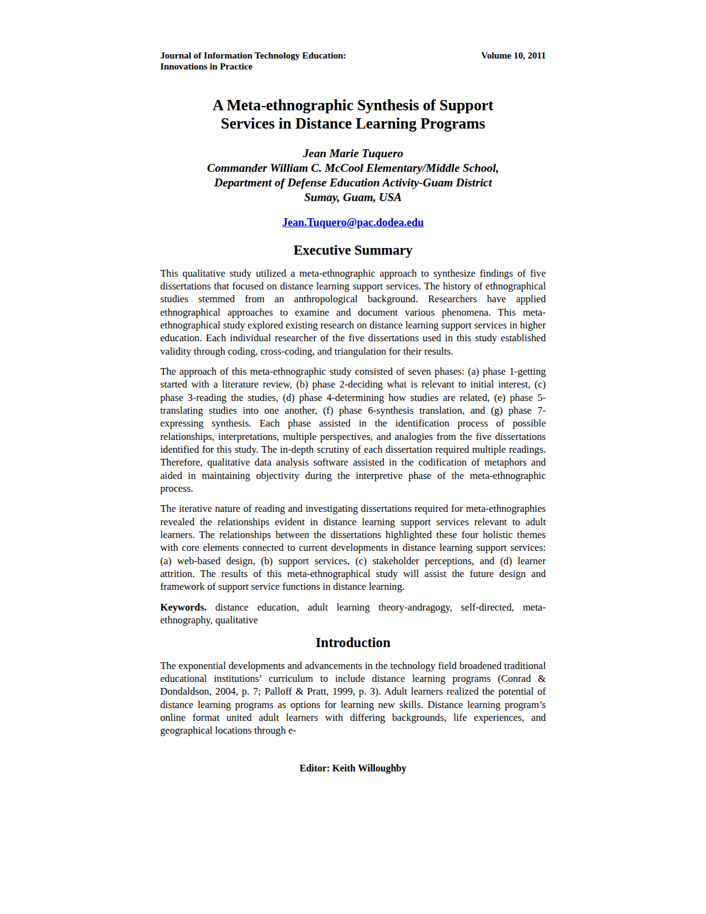Journal of Information Technology Education:
Innovations in Practice
Volume 10, 2011
A Meta-ethnographic Synthesis of Support
Services in Distance Learning Programs
Jean Marie Tuquero
Commander William C. McCool Elementary/Middle School,
Department of Defense Education Activity-Guam District
Sumay, Guam, USA
Jean.Tuquero@pac.dodea.edu
Executive Summary
This qualitative study utilized a meta-ethnographic approach to synthesize findings of five dissertations that focused on distance learning support services. The history of ethnographical studies stemmed from an anthropological background. Researchers have applied ethnographical approaches to examine and document various phenomena. This meta-ethnographical study explored existing research on distance learning support services in higher education. Each individual researcher of the five dissertations used in this study established validity through coding, cross-coding, and triangulation for their results.
The approach of this meta-ethnographic study consisted of seven phases: (a) phase 1-getting started with a literature review, (b) phase 2-deciding what is relevant to initial interest, (c) phase 3-reading the studies, (d) phase 4-determining how studies are related, (e) phase 5-translating studies into one another, (f) phase 6-synthesis translation, and (g) phase 7-expressing synthesis. Each phase assisted in the identification process of possible relationships, interpretations, multiple perspectives, and analogies from the five dissertations identified for this study. The in-depth scrutiny of each dissertation required multiple readings. Therefore, qualitative data analysis software assisted in the codification of metaphors and aided in maintaining objectivity during the interpretive phase of the meta-ethnographic process.
The iterative nature of reading and investigating dissertations required for meta-ethnographies revealed the relationships evident in distance learning support services relevant to adult learners. The relationships between the dissertations highlighted these four holistic themes with core elements connected to current developments in distance learning support services: (a) web-based design, (b) support services, (c) stakeholder perceptions, and (d) learner attrition. The results of this meta-ethnographical study will assist the future design and framework of support service functions in distance learning.
Keywords. distance education, adult learning theory-andragogy, self-directed, meta-ethnography, qualitative
Introduction
The exponential developments and advancements in the technology field broadened traditional educational institutions’ curriculum to include distance learning programs (Conrad & Dondaldson, 2004, p. 7; Palloff & Pratt, 1999, p. 3). Adult learners realized the potential of distance learning programs as options for learning new skills. Distance learning program’s online format united adult learners with differing backgrounds, life experiences, and geographical locations through e-
Editor: Keith Willoughby